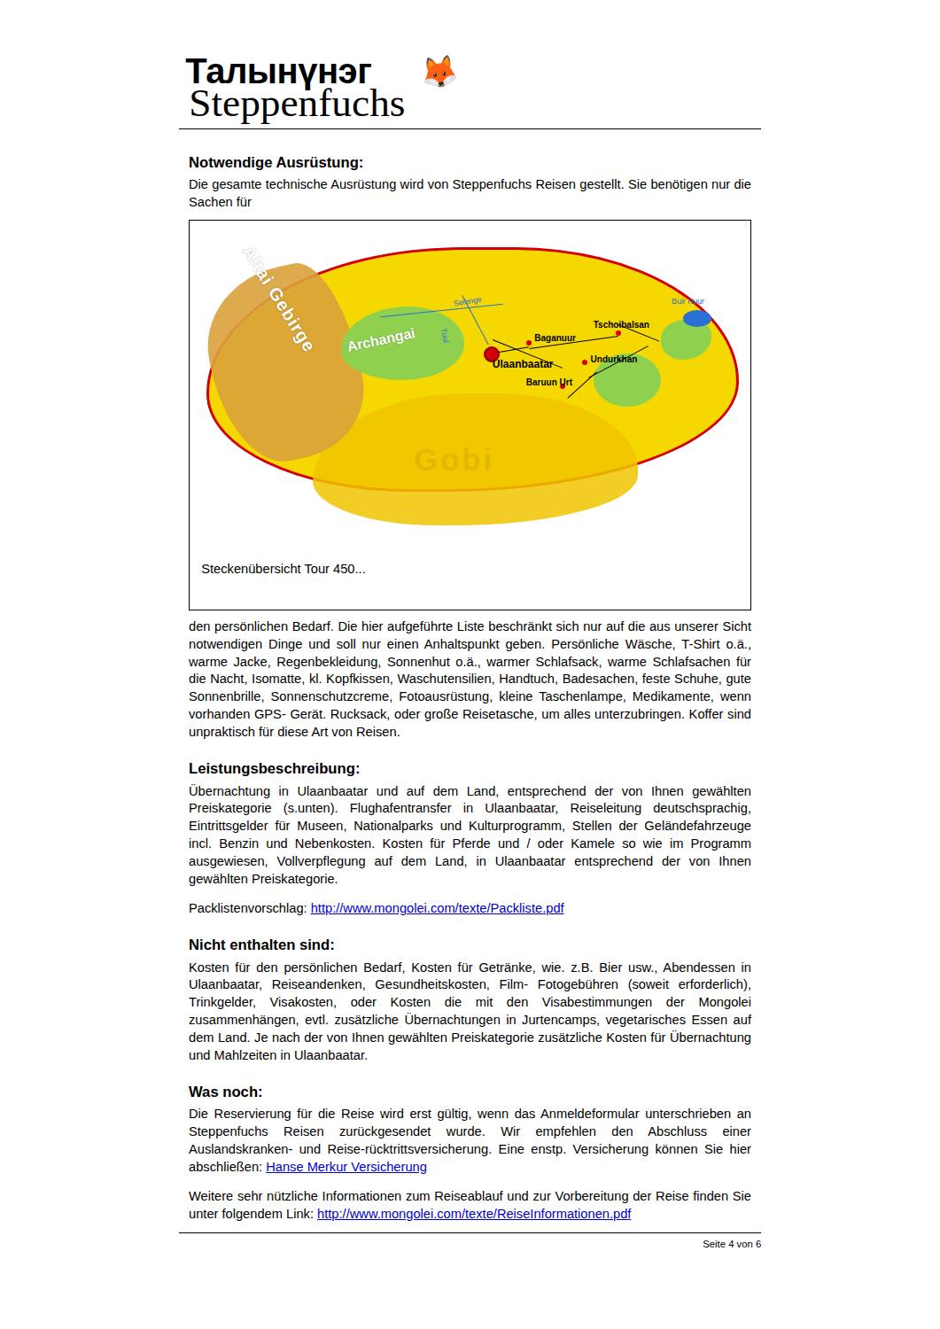Талынүнэг Steppenfuchs 🦊
Notwendige Ausrüstung:
Die gesamte technische Ausrüstung wird von Steppenfuchs Reisen gestellt. Sie benötigen nur die Sachen für
Gobi
Altai Gebirge
Archangai
Selenge
Tuul
Buir Nuur
Ulaanbaatar
Baganuur
Tschoibalsan
Undurkhan
Baruun Urt
Steckenübersicht Tour 450...
den persönlichen Bedarf. Die hier aufgeführte Liste beschränkt sich nur auf die aus unserer Sicht notwendigen Dinge und soll nur einen Anhaltspunkt geben. Persönliche Wäsche, T-Shirt o.ä., warme Jacke, Regenbekleidung, Sonnenhut o.ä., warmer Schlafsack, warme Schlafsachen für die Nacht, Isomatte, kl. Kopfkissen, Waschutensilien, Handtuch, Badesachen, feste Schuhe, gute Sonnenbrille, Sonnenschutzcreme, Fotoausrüstung, kleine Taschenlampe, Medikamente, wenn vorhanden GPS- Gerät. Rucksack, oder große Reisetasche, um alles unterzubringen. Koffer sind unpraktisch für diese Art von Reisen.
Leistungsbeschreibung:
Übernachtung in Ulaanbaatar und auf dem Land, entsprechend der von Ihnen gewählten Preiskategorie (s.unten). Flughafentransfer in Ulaanbaatar, Reiseleitung deutschsprachig, Eintrittsgelder für Museen, Nationalparks und Kulturprogramm, Stellen der Geländefahrzeuge incl. Benzin und Nebenkosten. Kosten für Pferde und / oder Kamele so wie im Programm ausgewiesen, Vollverpflegung auf dem Land, in Ulaanbaatar entsprechend der von Ihnen gewählten Preiskategorie.
Packlistenvorschlag: http://www.mongolei.com/texte/Packliste.pdf
Nicht enthalten sind:
Kosten für den persönlichen Bedarf, Kosten für Getränke, wie. z.B. Bier usw., Abendessen in Ulaanbaatar, Reiseandenken, Gesundheitskosten, Film- Fotogebühren (soweit erforderlich), Trinkgelder, Visakosten, oder Kosten die mit den Visabestimmungen der Mongolei zusammenhängen, evtl. zusätzliche Übernachtungen in Jurtencamps, vegetarisches Essen auf dem Land. Je nach der von Ihnen gewählten Preiskategorie zusätzliche Kosten für Übernachtung und Mahlzeiten in Ulaanbaatar.
Was noch:
Die Reservierung für die Reise wird erst gültig, wenn das Anmeldeformular unterschrieben an Steppenfuchs Reisen zurückgesendet wurde. Wir empfehlen den Abschluss einer Auslandskranken- und Reise-rücktrittsversicherung. Eine enstp. Versicherung können Sie hier abschließen: Hanse Merkur Versicherung
Weitere sehr nützliche Informationen zum Reiseablauf und zur Vorbereitung der Reise finden Sie unter folgendem Link: http://www.mongolei.com/texte/ReiseInformationen.pdf
Seite 4 von 6